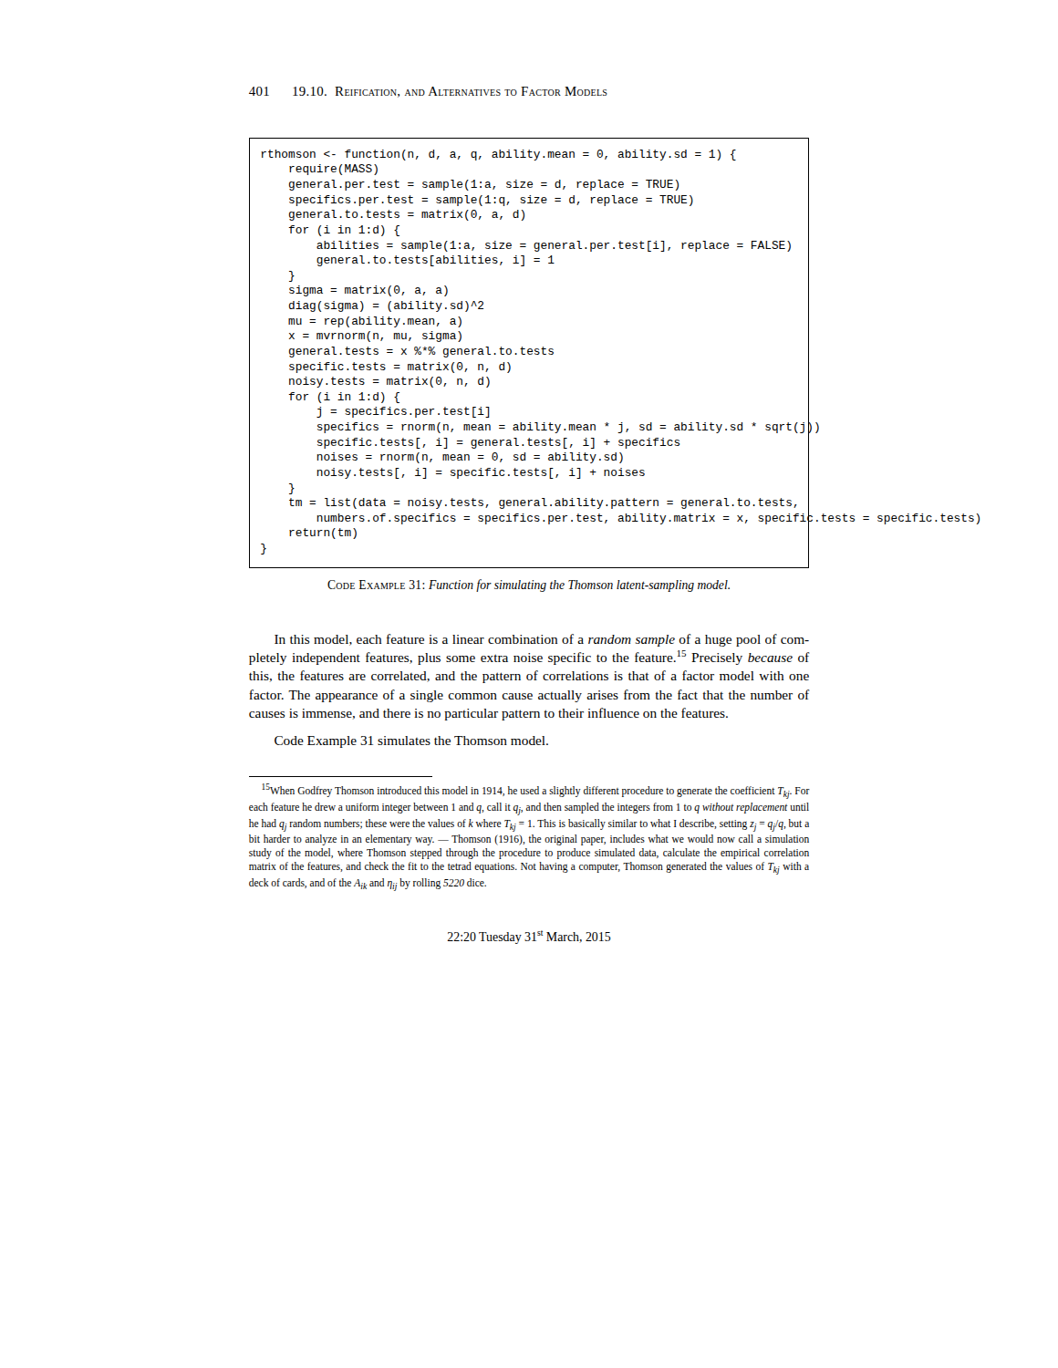40119.10. Reification, and Alternatives to Factor Models
rthomson <- function(n, d, a, q, ability.mean = 0, ability.sd = 1) {
    require(MASS)
    general.per.test = sample(1:a, size = d, replace = TRUE)
    specifics.per.test = sample(1:q, size = d, replace = TRUE)
    general.to.tests = matrix(0, a, d)
    for (i in 1:d) {
        abilities = sample(1:a, size = general.per.test[i], replace = FALSE)
        general.to.tests[abilities, i] = 1
    }
    sigma = matrix(0, a, a)
    diag(sigma) = (ability.sd)^2
    mu = rep(ability.mean, a)
    x = mvrnorm(n, mu, sigma)
    general.tests = x %*% general.to.tests
    specific.tests = matrix(0, n, d)
    noisy.tests = matrix(0, n, d)
    for (i in 1:d) {
        j = specifics.per.test[i]
        specifics = rnorm(n, mean = ability.mean * j, sd = ability.sd * sqrt(j))
        specific.tests[, i] = general.tests[, i] + specifics
        noises = rnorm(n, mean = 0, sd = ability.sd)
        noisy.tests[, i] = specific.tests[, i] + noises
    }
    tm = list(data = noisy.tests, general.ability.pattern = general.to.tests,
        numbers.of.specifics = specifics.per.test, ability.matrix = x, specific.tests = specific.tests)
    return(tm)
}
Code Example 31: Function for simulating the Thomson latent-sampling model.
In this model, each feature is a linear combination of a random sample of a huge pool of completely independent features, plus some extra noise specific to the feature.15 Precisely because of this, the features are correlated, and the pattern of correlations is that of a factor model with one factor. The appearance of a single common cause actually arises from the fact that the number of causes is immense, and there is no particular pattern to their influence on the features.
Code Example 31 simulates the Thomson model.
15 When Godfrey Thomson introduced this model in 1914, he used a slightly different procedure to generate the coefficient Tkj. For each feature he drew a uniform integer between 1 and q, call it qj, and then sampled the integers from 1 to q without replacement until he had qj random numbers; these were the values of k where Tkj = 1. This is basically similar to what I describe, setting zj = qj/q, but a bit harder to analyze in an elementary way. — Thomson (1916), the original paper, includes what we would now call a simulation study of the model, where Thomson stepped through the procedure to produce simulated data, calculate the empirical correlation matrix of the features, and check the fit to the tetrad equations. Not having a computer, Thomson generated the values of Tkj with a deck of cards, and of the Aik and ηij by rolling 5220 dice.
22:20 Tuesday 31st March, 2015